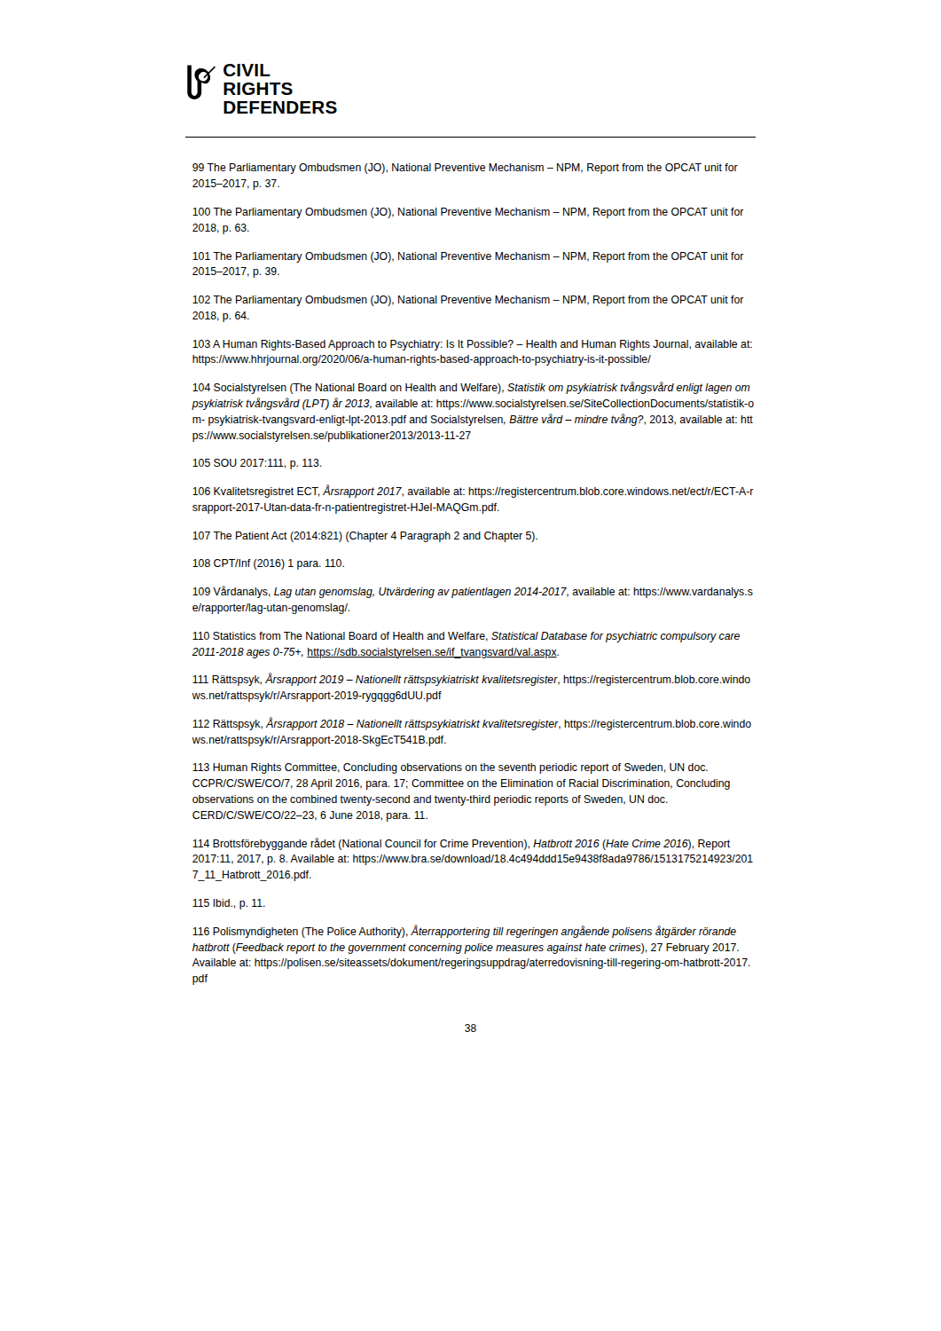CIVIL RIGHTS DEFENDERS
99 The Parliamentary Ombudsmen (JO), National Preventive Mechanism – NPM, Report from the OPCAT unit for 2015–2017, p. 37.
100 The Parliamentary Ombudsmen (JO), National Preventive Mechanism – NPM, Report from the OPCAT unit for 2018, p. 63.
101 The Parliamentary Ombudsmen (JO), National Preventive Mechanism – NPM, Report from the OPCAT unit for 2015–2017, p. 39.
102 The Parliamentary Ombudsmen (JO), National Preventive Mechanism – NPM, Report from the OPCAT unit for 2018, p. 64.
103 A Human Rights-Based Approach to Psychiatry: Is It Possible? – Health and Human Rights Journal, available at: https://www.hhrjournal.org/2020/06/a-human-rights-based-approach-to-psychiatry-is-it-possible/
104 Socialstyrelsen (The National Board on Health and Welfare), Statistik om psykiatrisk tvångsvård enligt lagen om psykiatrisk tvångsvård (LPT) år 2013, available at: https://www.socialstyrelsen.se/SiteCollectionDocuments/statistik-om- psykiatrisk-tvangsvard-enligt-lpt-2013.pdf and Socialstyrelsen, Bättre vård – mindre tvång?, 2013, available at: https://www.socialstyrelsen.se/publikationer2013/2013-11-27
105 SOU 2017:111, p. 113.
106 Kvalitetsregistret ECT, Årsrapport 2017, available at: https://registercentrum.blob.core.windows.net/ect/r/ECT-A-rsrapport-2017-Utan-data-fr-n-patientregistret-HJeI-MAQGm.pdf.
107 The Patient Act (2014:821) (Chapter 4 Paragraph 2 and Chapter 5).
108 CPT/Inf (2016) 1 para. 110.
109 Vårdanalys, Lag utan genomslag, Utvärdering av patientlagen 2014-2017, available at: https://www.vardanalys.se/rapporter/lag-utan-genomslag/.
110 Statistics from The National Board of Health and Welfare, Statistical Database for psychiatric compulsory care 2011-2018 ages 0-75+, https://sdb.socialstyrelsen.se/if_tvangsvard/val.aspx.
111 Rättspsyk, Årsrapport 2019 – Nationellt rättspsykiatriskt kvalitetsregister, https://registercentrum.blob.core.windows.net/rattspsyk/r/Arsrapport-2019-rygqgg6dUU.pdf
112 Rättspsyk, Årsrapport 2018 – Nationellt rättspsykiatriskt kvalitetsregister, https://registercentrum.blob.core.windows.net/rattspsyk/r/Arsrapport-2018-SkgEcT541B.pdf.
113 Human Rights Committee, Concluding observations on the seventh periodic report of Sweden, UN doc. CCPR/C/SWE/CO/7, 28 April 2016, para. 17; Committee on the Elimination of Racial Discrimination, Concluding observations on the combined twenty-second and twenty-third periodic reports of Sweden, UN doc. CERD/C/SWE/CO/22–23, 6 June 2018, para. 11.
114 Brottsförebyggande rådet (National Council for Crime Prevention), Hatbrott 2016 (Hate Crime 2016), Report 2017:11, 2017, p. 8. Available at: https://www.bra.se/download/18.4c494ddd15e9438f8ada9786/1513175214923/2017_11_Hatbrott_2016.pdf.
115 Ibid., p. 11.
116 Polismyndigheten (The Police Authority), Återrapportering till regeringen angående polisens åtgärder rörande hatbrott (Feedback report to the government concerning police measures against hate crimes), 27 February 2017. Available at: https://polisen.se/siteassets/dokument/regeringsuppdrag/aterredovisning-till-regering-om-hatbrott-2017.pdf
38